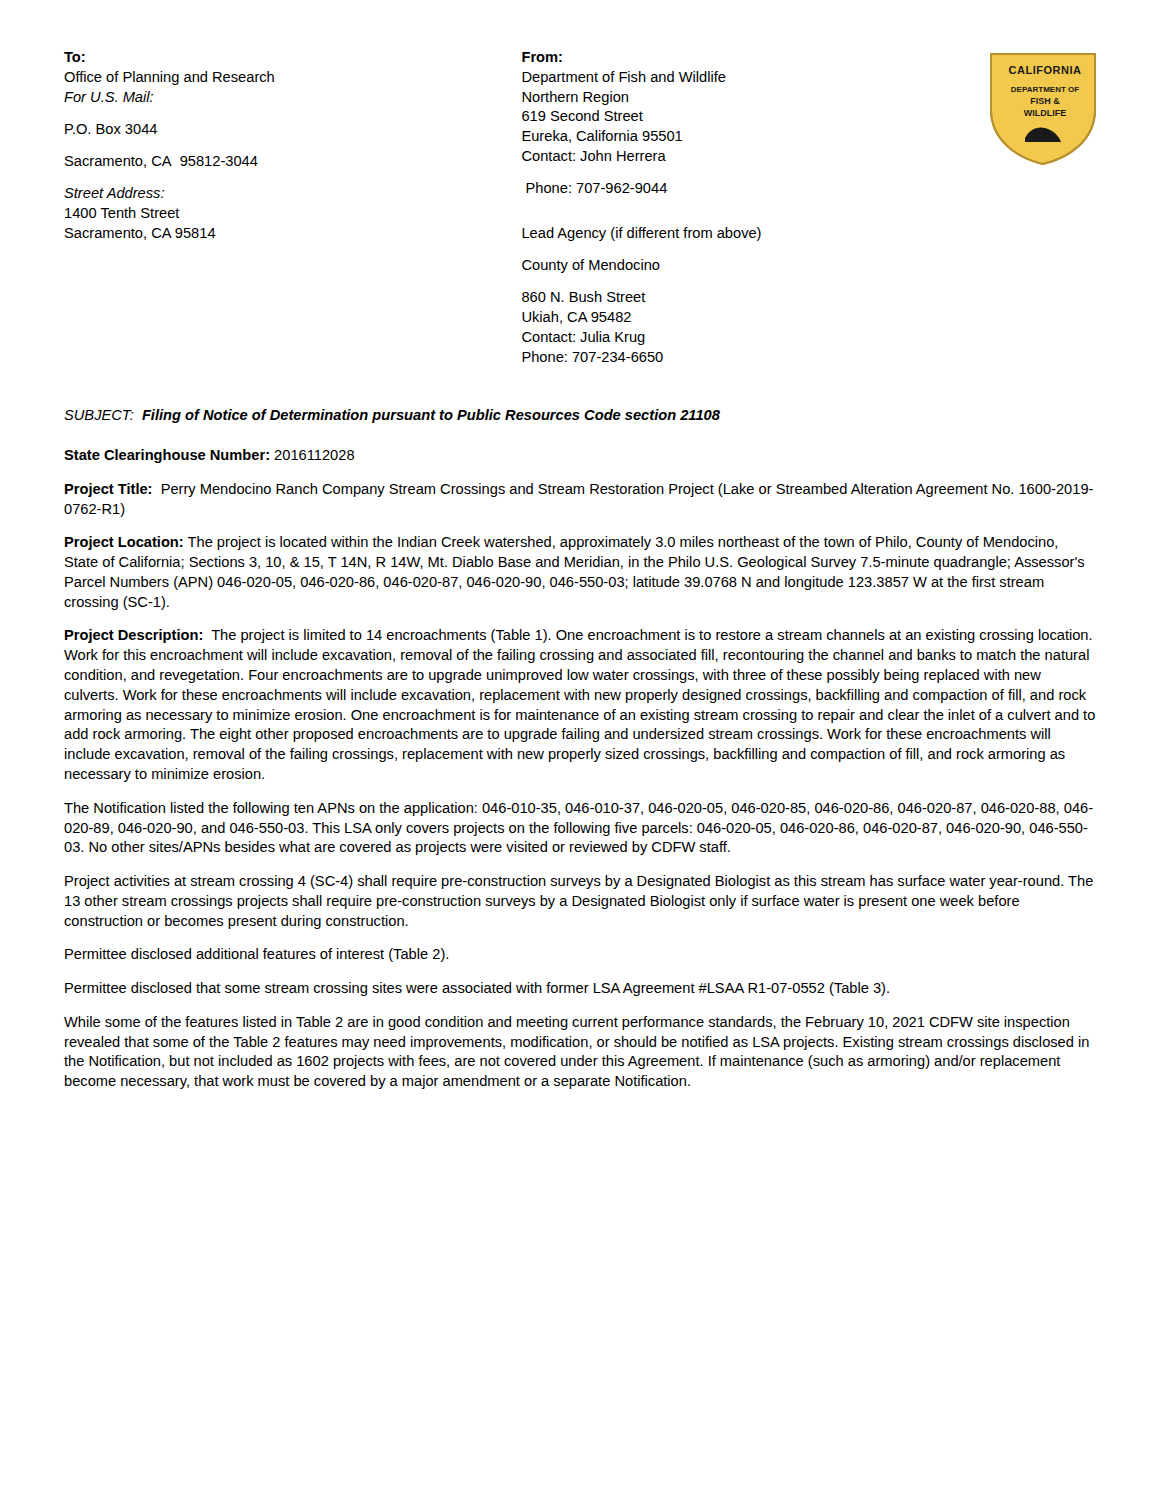To:
Office of Planning and Research
For U.S. Mail:
P.O. Box 3044
Sacramento, CA 95812-3044
Street Address:
1400 Tenth Street
Sacramento, CA 95814
From:
Department of Fish and Wildlife
Northern Region
619 Second Street
Eureka, California 95501
Contact: John Herrera
Phone: 707-962-9044
Lead Agency (if different from above)
County of Mendocino
860 N. Bush Street
Ukiah, CA 95482
Contact: Julia Krug
Phone: 707-234-6650
CALIFORNIA DEPARTMENT OF FISH & WILDLIFE
SUBJECT: Filing of Notice of Determination pursuant to Public Resources Code section 21108
State Clearinghouse Number: 2016112028
Project Title: Perry Mendocino Ranch Company Stream Crossings and Stream Restoration Project (Lake or Streambed Alteration Agreement No. 1600-2019-0762-R1)
Project Location: The project is located within the Indian Creek watershed, approximately 3.0 miles northeast of the town of Philo, County of Mendocino, State of California; Sections 3, 10, & 15, T 14N, R 14W, Mt. Diablo Base and Meridian, in the Philo U.S. Geological Survey 7.5-minute quadrangle; Assessor's Parcel Numbers (APN) 046-020-05, 046-020-86, 046-020-87, 046-020-90, 046-550-03; latitude 39.0768 N and longitude 123.3857 W at the first stream crossing (SC-1).
Project Description: The project is limited to 14 encroachments (Table 1). One encroachment is to restore a stream channels at an existing crossing location. Work for this encroachment will include excavation, removal of the failing crossing and associated fill, recontouring the channel and banks to match the natural condition, and revegetation. Four encroachments are to upgrade unimproved low water crossings, with three of these possibly being replaced with new culverts. Work for these encroachments will include excavation, replacement with new properly designed crossings, backfilling and compaction of fill, and rock armoring as necessary to minimize erosion. One encroachment is for maintenance of an existing stream crossing to repair and clear the inlet of a culvert and to add rock armoring. The eight other proposed encroachments are to upgrade failing and undersized stream crossings. Work for these encroachments will include excavation, removal of the failing crossings, replacement with new properly sized crossings, backfilling and compaction of fill, and rock armoring as necessary to minimize erosion.
The Notification listed the following ten APNs on the application: 046-010-35, 046-010-37, 046-020-05, 046-020-85, 046-020-86, 046-020-87, 046-020-88, 046-020-89, 046-020-90, and 046-550-03. This LSA only covers projects on the following five parcels: 046-020-05, 046-020-86, 046-020-87, 046-020-90, 046-550-03. No other sites/APNs besides what are covered as projects were visited or reviewed by CDFW staff.
Project activities at stream crossing 4 (SC-4) shall require pre-construction surveys by a Designated Biologist as this stream has surface water year-round. The 13 other stream crossings projects shall require pre-construction surveys by a Designated Biologist only if surface water is present one week before construction or becomes present during construction.
Permittee disclosed additional features of interest (Table 2).
Permittee disclosed that some stream crossing sites were associated with former LSA Agreement #LSAA R1-07-0552 (Table 3).
While some of the features listed in Table 2 are in good condition and meeting current performance standards, the February 10, 2021 CDFW site inspection revealed that some of the Table 2 features may need improvements, modification, or should be notified as LSA projects. Existing stream crossings disclosed in the Notification, but not included as 1602 projects with fees, are not covered under this Agreement. If maintenance (such as armoring) and/or replacement become necessary, that work must be covered by a major amendment or a separate Notification.